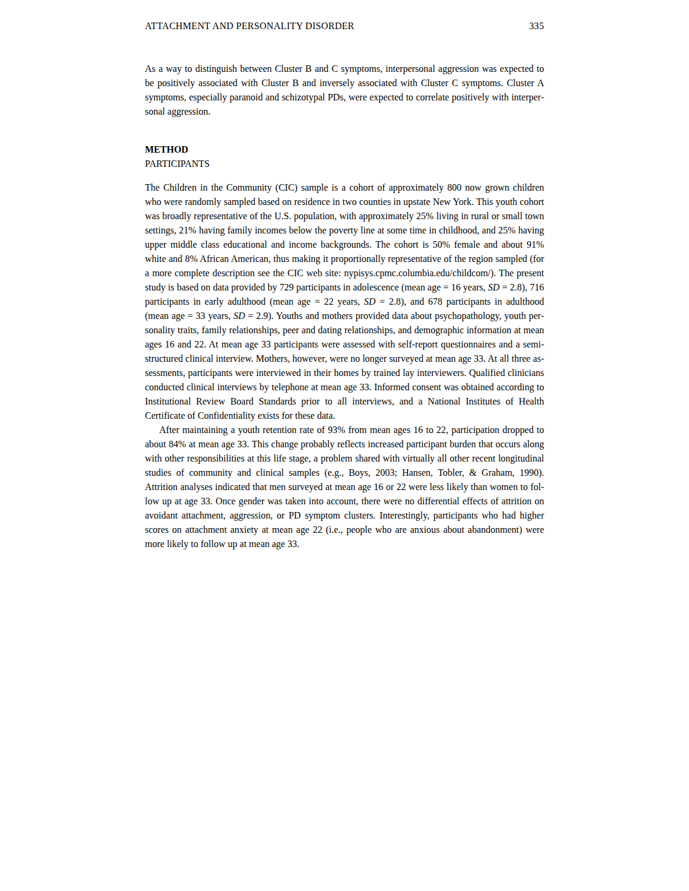Attachment and Personality Disorder 335
As a way to distinguish between Cluster B and C symptoms, interpersonal aggression was expected to be positively associated with Cluster B and inversely associated with Cluster C symptoms. Cluster A symptoms, especially paranoid and schizotypal PDs, were expected to correlate positively with interpersonal aggression.
METHOD
PARTICIPANTS
The Children in the Community (CIC) sample is a cohort of approximately 800 now grown children who were randomly sampled based on residence in two counties in upstate New York. This youth cohort was broadly representative of the U.S. population, with approximately 25% living in rural or small town settings, 21% having family incomes below the poverty line at some time in childhood, and 25% having upper middle class educational and income backgrounds. The cohort is 50% female and about 91% white and 8% African American, thus making it proportionally representative of the region sampled (for a more complete description see the CIC web site: nypisys.cpmc.columbia.edu/childcom/). The present study is based on data provided by 729 participants in adolescence (mean age = 16 years, SD = 2.8), 716 participants in early adulthood (mean age = 22 years, SD = 2.8), and 678 participants in adulthood (mean age = 33 years, SD = 2.9). Youths and mothers provided data about psychopathology, youth personality traits, family relationships, peer and dating relationships, and demographic information at mean ages 16 and 22. At mean age 33 participants were assessed with self-report questionnaires and a semi-structured clinical interview. Mothers, however, were no longer surveyed at mean age 33. At all three assessments, participants were interviewed in their homes by trained lay interviewers. Qualified clinicians conducted clinical interviews by telephone at mean age 33. Informed consent was obtained according to Institutional Review Board Standards prior to all interviews, and a National Institutes of Health Certificate of Confidentiality exists for these data.
After maintaining a youth retention rate of 93% from mean ages 16 to 22, participation dropped to about 84% at mean age 33. This change probably reflects increased participant burden that occurs along with other responsibilities at this life stage, a problem shared with virtually all other recent longitudinal studies of community and clinical samples (e.g., Boys, 2003; Hansen, Tobler, & Graham, 1990). Attrition analyses indicated that men surveyed at mean age 16 or 22 were less likely than women to follow up at age 33. Once gender was taken into account, there were no differential effects of attrition on avoidant attachment, aggression, or PD symptom clusters. Interestingly, participants who had higher scores on attachment anxiety at mean age 22 (i.e., people who are anxious about abandonment) were more likely to follow up at mean age 33.